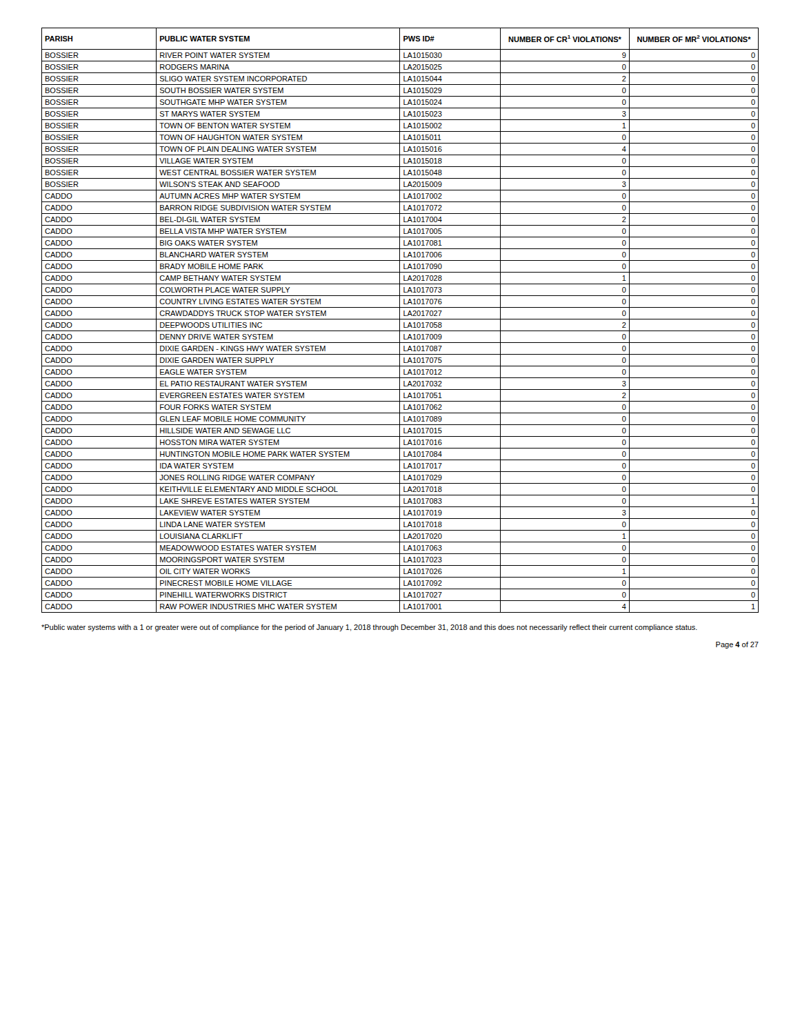| PARISH | PUBLIC WATER SYSTEM | PWS ID# | NUMBER OF CR 1 VIOLATIONS* | NUMBER OF MR 2 VIOLATIONS* |
| --- | --- | --- | --- | --- |
| BOSSIER | RIVER POINT WATER SYSTEM | LA1015030 | 9 | 0 |
| BOSSIER | RODGERS MARINA | LA2015025 | 0 | 0 |
| BOSSIER | SLIGO WATER SYSTEM INCORPORATED | LA1015044 | 2 | 0 |
| BOSSIER | SOUTH BOSSIER WATER SYSTEM | LA1015029 | 0 | 0 |
| BOSSIER | SOUTHGATE MHP WATER SYSTEM | LA1015024 | 0 | 0 |
| BOSSIER | ST MARYS WATER SYSTEM | LA1015023 | 3 | 0 |
| BOSSIER | TOWN OF BENTON WATER SYSTEM | LA1015002 | 1 | 0 |
| BOSSIER | TOWN OF HAUGHTON WATER SYSTEM | LA1015011 | 0 | 0 |
| BOSSIER | TOWN OF PLAIN DEALING WATER SYSTEM | LA1015016 | 4 | 0 |
| BOSSIER | VILLAGE WATER SYSTEM | LA1015018 | 0 | 0 |
| BOSSIER | WEST CENTRAL BOSSIER WATER SYSTEM | LA1015048 | 0 | 0 |
| BOSSIER | WILSON'S STEAK AND SEAFOOD | LA2015009 | 3 | 0 |
| CADDO | AUTUMN ACRES MHP WATER SYSTEM | LA1017002 | 0 | 0 |
| CADDO | BARRON RIDGE SUBDIVISION WATER SYSTEM | LA1017072 | 0 | 0 |
| CADDO | BEL-DI-GIL WATER SYSTEM | LA1017004 | 2 | 0 |
| CADDO | BELLA VISTA MHP WATER SYSTEM | LA1017005 | 0 | 0 |
| CADDO | BIG OAKS WATER SYSTEM | LA1017081 | 0 | 0 |
| CADDO | BLANCHARD WATER SYSTEM | LA1017006 | 0 | 0 |
| CADDO | BRADY MOBILE HOME PARK | LA1017090 | 0 | 0 |
| CADDO | CAMP BETHANY WATER SYSTEM | LA2017028 | 1 | 0 |
| CADDO | COLWORTH PLACE WATER SUPPLY | LA1017073 | 0 | 0 |
| CADDO | COUNTRY LIVING ESTATES WATER SYSTEM | LA1017076 | 0 | 0 |
| CADDO | CRAWDADDYS TRUCK STOP WATER SYSTEM | LA2017027 | 0 | 0 |
| CADDO | DEEPWOODS UTILITIES INC | LA1017058 | 2 | 0 |
| CADDO | DENNY DRIVE WATER SYSTEM | LA1017009 | 0 | 0 |
| CADDO | DIXIE GARDEN - KINGS HWY WATER SYSTEM | LA1017087 | 0 | 0 |
| CADDO | DIXIE GARDEN WATER SUPPLY | LA1017075 | 0 | 0 |
| CADDO | EAGLE WATER SYSTEM | LA1017012 | 0 | 0 |
| CADDO | EL PATIO RESTAURANT WATER SYSTEM | LA2017032 | 3 | 0 |
| CADDO | EVERGREEN ESTATES WATER SYSTEM | LA1017051 | 2 | 0 |
| CADDO | FOUR FORKS WATER SYSTEM | LA1017062 | 0 | 0 |
| CADDO | GLEN LEAF MOBILE HOME COMMUNITY | LA1017089 | 0 | 0 |
| CADDO | HILLSIDE WATER AND SEWAGE LLC | LA1017015 | 0 | 0 |
| CADDO | HOSSTON MIRA WATER SYSTEM | LA1017016 | 0 | 0 |
| CADDO | HUNTINGTON MOBILE HOME PARK WATER SYSTEM | LA1017084 | 0 | 0 |
| CADDO | IDA WATER SYSTEM | LA1017017 | 0 | 0 |
| CADDO | JONES ROLLING RIDGE WATER COMPANY | LA1017029 | 0 | 0 |
| CADDO | KEITHVILLE ELEMENTARY AND MIDDLE SCHOOL | LA2017018 | 0 | 0 |
| CADDO | LAKE SHREVE ESTATES WATER SYSTEM | LA1017083 | 0 | 1 |
| CADDO | LAKEVIEW WATER SYSTEM | LA1017019 | 3 | 0 |
| CADDO | LINDA LANE WATER SYSTEM | LA1017018 | 0 | 0 |
| CADDO | LOUISIANA CLARKLIFT | LA2017020 | 1 | 0 |
| CADDO | MEADOWWOOD ESTATES WATER SYSTEM | LA1017063 | 0 | 0 |
| CADDO | MOORINGSPORT WATER SYSTEM | LA1017023 | 0 | 0 |
| CADDO | OIL CITY WATER WORKS | LA1017026 | 1 | 0 |
| CADDO | PINECREST MOBILE HOME VILLAGE | LA1017092 | 0 | 0 |
| CADDO | PINEHILL WATERWORKS DISTRICT | LA1017027 | 0 | 0 |
| CADDO | RAW POWER INDUSTRIES MHC WATER SYSTEM | LA1017001 | 4 | 1 |
*Public water systems with a 1 or greater were out of compliance for the period of January 1, 2018 through December 31, 2018 and this does not necessarily reflect their current compliance status.
Page 4 of 27